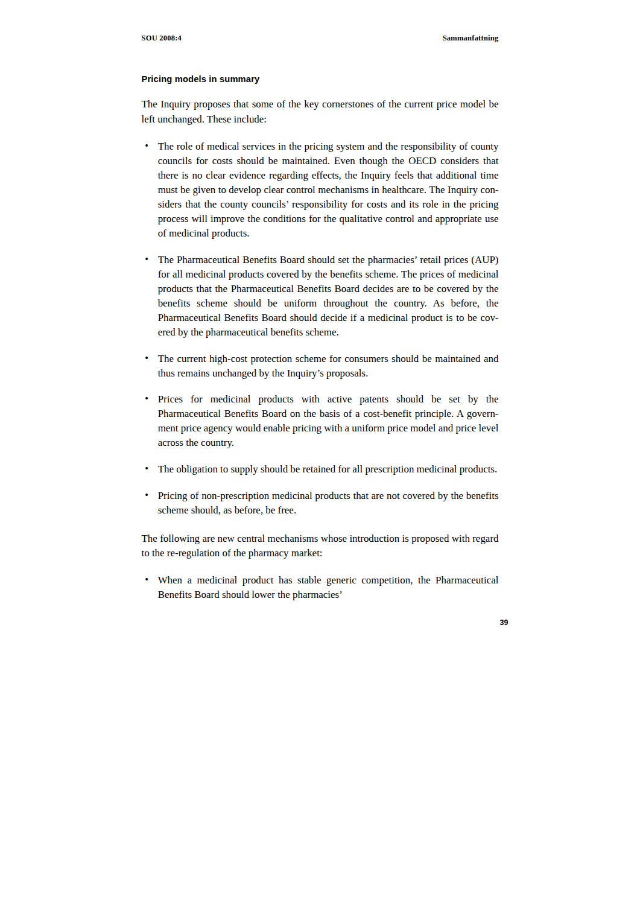SOU 2008:4 Sammanfattning
Pricing models in summary
The Inquiry proposes that some of the key cornerstones of the current price model be left unchanged. These include:
The role of medical services in the pricing system and the responsibility of county councils for costs should be maintained. Even though the OECD considers that there is no clear evidence regarding effects, the Inquiry feels that additional time must be given to develop clear control mechanisms in healthcare. The Inquiry considers that the county councils’ responsibility for costs and its role in the pricing process will improve the conditions for the qualitative control and appropriate use of medicinal products.
The Pharmaceutical Benefits Board should set the pharmacies’ retail prices (AUP) for all medicinal products covered by the benefits scheme. The prices of medicinal products that the Pharmaceutical Benefits Board decides are to be covered by the benefits scheme should be uniform throughout the country. As before, the Pharmaceutical Benefits Board should decide if a medicinal product is to be covered by the pharmaceutical benefits scheme.
The current high-cost protection scheme for consumers should be maintained and thus remains unchanged by the Inquiry’s proposals.
Prices for medicinal products with active patents should be set by the Pharmaceutical Benefits Board on the basis of a cost-benefit principle. A government price agency would enable pricing with a uniform price model and price level across the country.
The obligation to supply should be retained for all prescription medicinal products.
Pricing of non-prescription medicinal products that are not covered by the benefits scheme should, as before, be free.
The following are new central mechanisms whose introduction is proposed with regard to the re-regulation of the pharmacy market:
When a medicinal product has stable generic competition, the Pharmaceutical Benefits Board should lower the pharmacies’
39